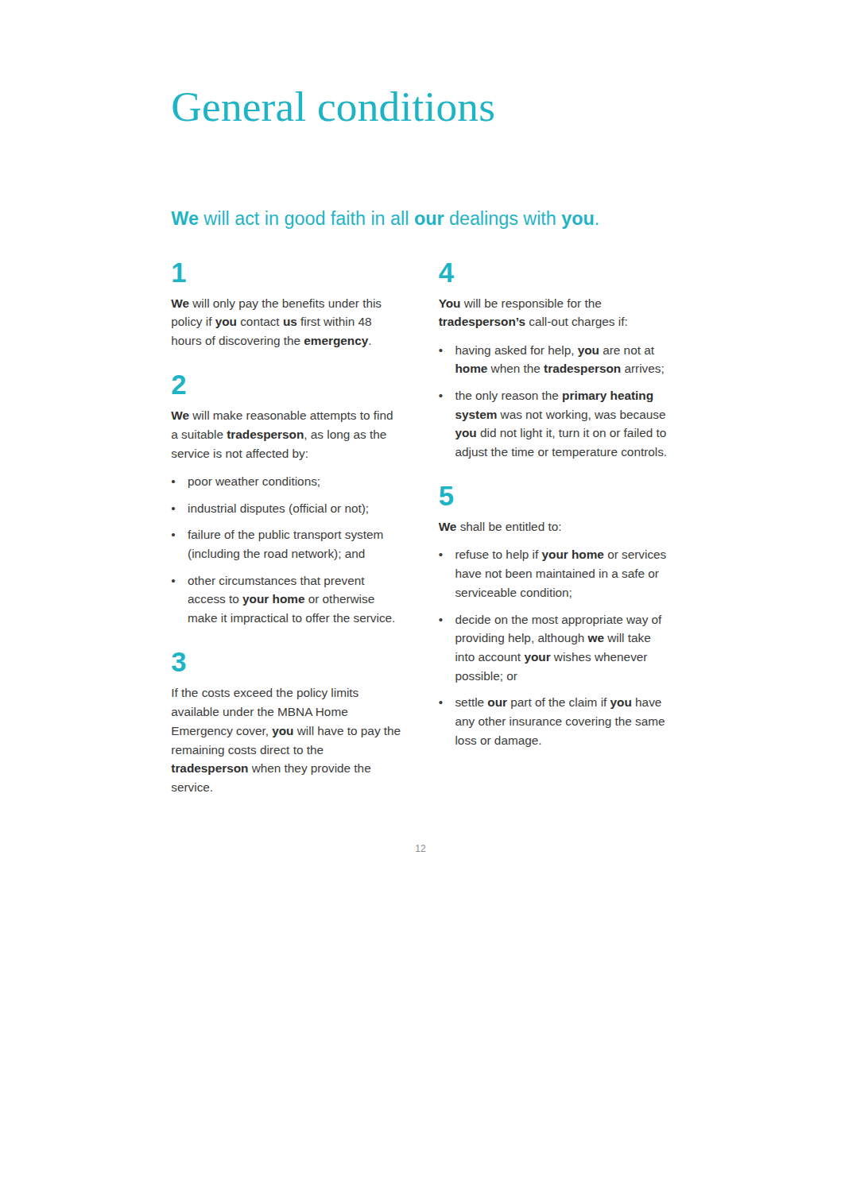General conditions
We will act in good faith in all our dealings with you.
1
We will only pay the benefits under this policy if you contact us first within 48 hours of discovering the emergency.
2
We will make reasonable attempts to find a suitable tradesperson, as long as the service is not affected by:
poor weather conditions;
industrial disputes (official or not);
failure of the public transport system (including the road network); and
other circumstances that prevent access to your home or otherwise make it impractical to offer the service.
3
If the costs exceed the policy limits available under the MBNA Home Emergency cover, you will have to pay the remaining costs direct to the tradesperson when they provide the service.
4
You will be responsible for the tradesperson’s call-out charges if:
having asked for help, you are not at home when the tradesperson arrives;
the only reason the primary heating system was not working, was because you did not light it, turn it on or failed to adjust the time or temperature controls.
5
We shall be entitled to:
refuse to help if your home or services have not been maintained in a safe or serviceable condition;
decide on the most appropriate way of providing help, although we will take into account your wishes whenever possible; or
settle our part of the claim if you have any other insurance covering the same loss or damage.
12